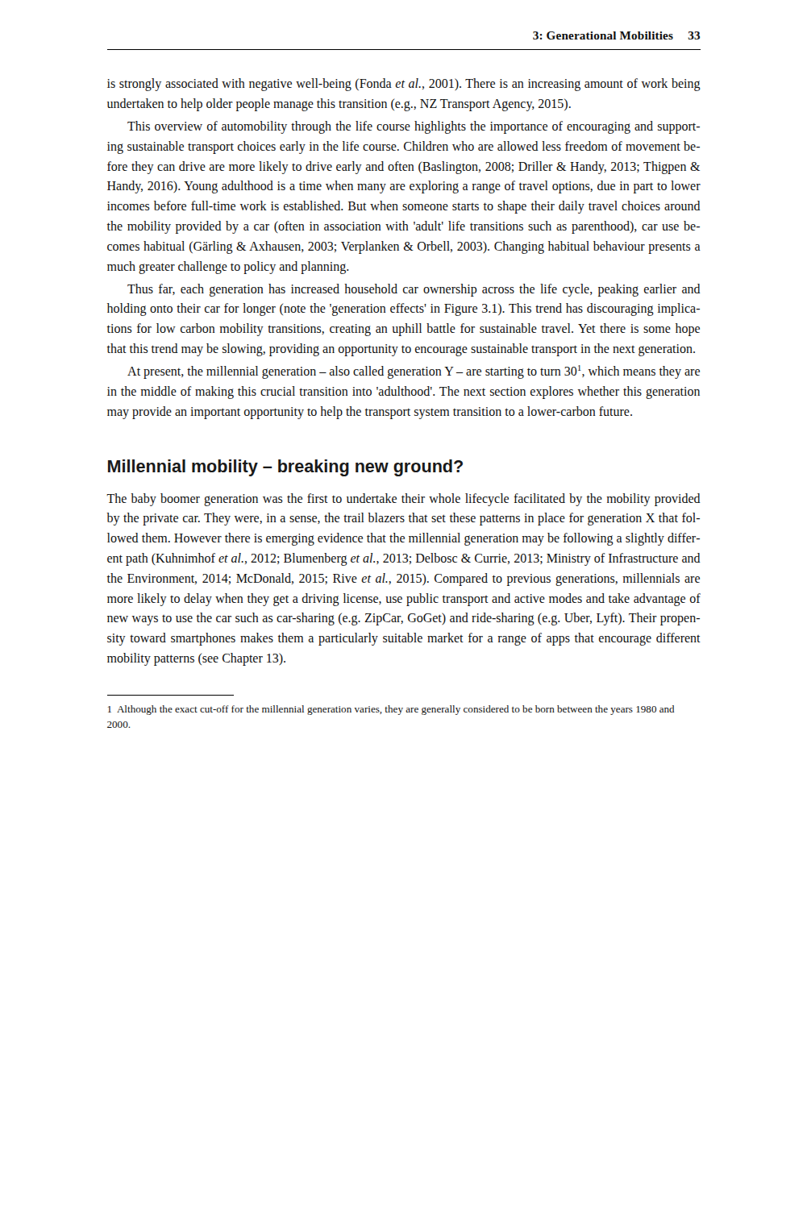3: Generational Mobilities 33
is strongly associated with negative well-being (Fonda et al., 2001). There is an increasing amount of work being undertaken to help older people manage this transition (e.g., NZ Transport Agency, 2015).
This overview of automobility through the life course highlights the importance of encouraging and supporting sustainable transport choices early in the life course. Children who are allowed less freedom of movement before they can drive are more likely to drive early and often (Baslington, 2008; Driller & Handy, 2013; Thigpen & Handy, 2016). Young adulthood is a time when many are exploring a range of travel options, due in part to lower incomes before full-time work is established. But when someone starts to shape their daily travel choices around the mobility provided by a car (often in association with 'adult' life transitions such as parenthood), car use becomes habitual (Gärling & Axhausen, 2003; Verplanken & Orbell, 2003). Changing habitual behaviour presents a much greater challenge to policy and planning.
Thus far, each generation has increased household car ownership across the life cycle, peaking earlier and holding onto their car for longer (note the 'generation effects' in Figure 3.1). This trend has discouraging implications for low carbon mobility transitions, creating an uphill battle for sustainable travel. Yet there is some hope that this trend may be slowing, providing an opportunity to encourage sustainable transport in the next generation.
At present, the millennial generation – also called generation Y – are starting to turn 301, which means they are in the middle of making this crucial transition into 'adulthood'. The next section explores whether this generation may provide an important opportunity to help the transport system transition to a lower-carbon future.
Millennial mobility – breaking new ground?
The baby boomer generation was the first to undertake their whole lifecycle facilitated by the mobility provided by the private car. They were, in a sense, the trail blazers that set these patterns in place for generation X that followed them. However there is emerging evidence that the millennial generation may be following a slightly different path (Kuhnimhof et al., 2012; Blumenberg et al., 2013; Delbosc & Currie, 2013; Ministry of Infrastructure and the Environment, 2014; McDonald, 2015; Rive et al., 2015). Compared to previous generations, millennials are more likely to delay when they get a driving license, use public transport and active modes and take advantage of new ways to use the car such as car-sharing (e.g. ZipCar, GoGet) and ride-sharing (e.g. Uber, Lyft). Their propensity toward smartphones makes them a particularly suitable market for a range of apps that encourage different mobility patterns (see Chapter 13).
1 Although the exact cut-off for the millennial generation varies, they are generally considered to be born between the years 1980 and 2000.